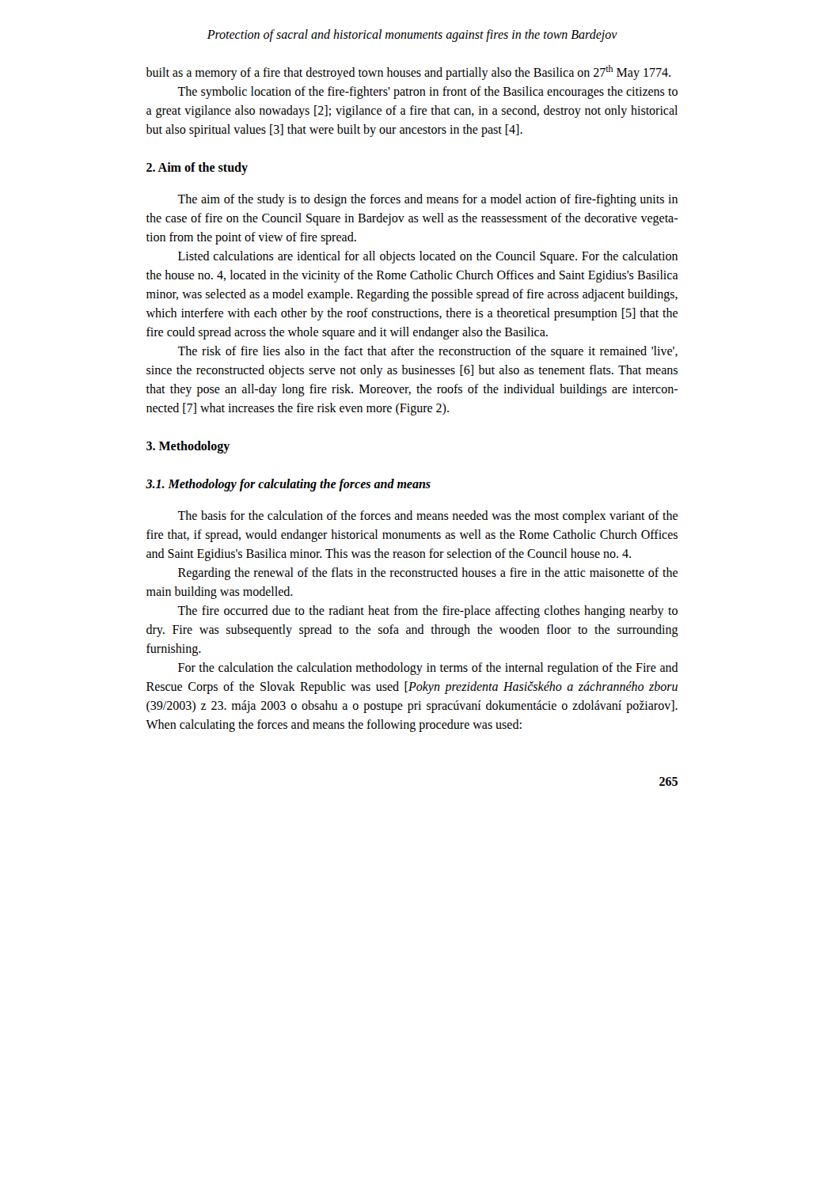Protection of sacral and historical monuments against fires in the town Bardejov
built as a memory of a fire that destroyed town houses and partially also the Basilica on 27th May 1774.
The symbolic location of the fire-fighters' patron in front of the Basilica encourages the citizens to a great vigilance also nowadays [2]; vigilance of a fire that can, in a second, destroy not only historical but also spiritual values [3] that were built by our ancestors in the past [4].
2. Aim of the study
The aim of the study is to design the forces and means for a model action of fire-fighting units in the case of fire on the Council Square in Bardejov as well as the reassessment of the decorative vegetation from the point of view of fire spread.
Listed calculations are identical for all objects located on the Council Square. For the calculation the house no. 4, located in the vicinity of the Rome Catholic Church Offices and Saint Egidius's Basilica minor, was selected as a model example. Regarding the possible spread of fire across adjacent buildings, which interfere with each other by the roof constructions, there is a theoretical presumption [5] that the fire could spread across the whole square and it will endanger also the Basilica.
The risk of fire lies also in the fact that after the reconstruction of the square it remained 'live', since the reconstructed objects serve not only as businesses [6] but also as tenement flats. That means that they pose an all-day long fire risk. Moreover, the roofs of the individual buildings are interconnected [7] what increases the fire risk even more (Figure 2).
3. Methodology
3.1. Methodology for calculating the forces and means
The basis for the calculation of the forces and means needed was the most complex variant of the fire that, if spread, would endanger historical monuments as well as the Rome Catholic Church Offices and Saint Egidius's Basilica minor. This was the reason for selection of the Council house no. 4.
Regarding the renewal of the flats in the reconstructed houses a fire in the attic maisonette of the main building was modelled.
The fire occurred due to the radiant heat from the fire-place affecting clothes hanging nearby to dry. Fire was subsequently spread to the sofa and through the wooden floor to the surrounding furnishing.
For the calculation the calculation methodology in terms of the internal regulation of the Fire and Rescue Corps of the Slovak Republic was used [Pokyn prezidenta Hasičského a záchranného zboru (39/2003) z 23. mája 2003 o obsahu a o postupe pri spracúvaní dokumentácie o zdolávaní požiarov]. When calculating the forces and means the following procedure was used:
265